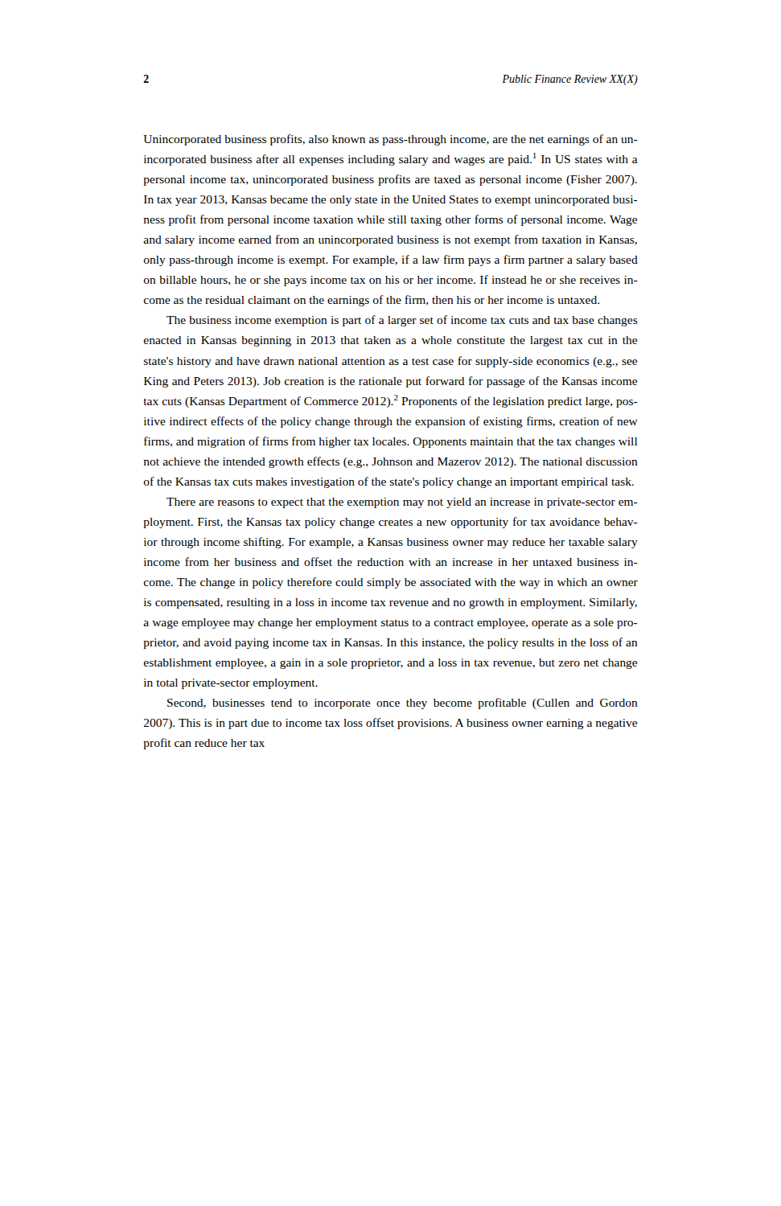2 Public Finance Review XX(X)
Unincorporated business profits, also known as pass-through income, are the net earnings of an unincorporated business after all expenses including salary and wages are paid.1 In US states with a personal income tax, unincorporated business profits are taxed as personal income (Fisher 2007). In tax year 2013, Kansas became the only state in the United States to exempt unincorporated business profit from personal income taxation while still taxing other forms of personal income. Wage and salary income earned from an unincorporated business is not exempt from taxation in Kansas, only pass-through income is exempt. For example, if a law firm pays a firm partner a salary based on billable hours, he or she pays income tax on his or her income. If instead he or she receives income as the residual claimant on the earnings of the firm, then his or her income is untaxed.
The business income exemption is part of a larger set of income tax cuts and tax base changes enacted in Kansas beginning in 2013 that taken as a whole constitute the largest tax cut in the state's history and have drawn national attention as a test case for supply-side economics (e.g., see King and Peters 2013). Job creation is the rationale put forward for passage of the Kansas income tax cuts (Kansas Department of Commerce 2012).2 Proponents of the legislation predict large, positive indirect effects of the policy change through the expansion of existing firms, creation of new firms, and migration of firms from higher tax locales. Opponents maintain that the tax changes will not achieve the intended growth effects (e.g., Johnson and Mazerov 2012). The national discussion of the Kansas tax cuts makes investigation of the state's policy change an important empirical task.
There are reasons to expect that the exemption may not yield an increase in private-sector employment. First, the Kansas tax policy change creates a new opportunity for tax avoidance behavior through income shifting. For example, a Kansas business owner may reduce her taxable salary income from her business and offset the reduction with an increase in her untaxed business income. The change in policy therefore could simply be associated with the way in which an owner is compensated, resulting in a loss in income tax revenue and no growth in employment. Similarly, a wage employee may change her employment status to a contract employee, operate as a sole proprietor, and avoid paying income tax in Kansas. In this instance, the policy results in the loss of an establishment employee, a gain in a sole proprietor, and a loss in tax revenue, but zero net change in total private-sector employment.
Second, businesses tend to incorporate once they become profitable (Cullen and Gordon 2007). This is in part due to income tax loss offset provisions. A business owner earning a negative profit can reduce her tax